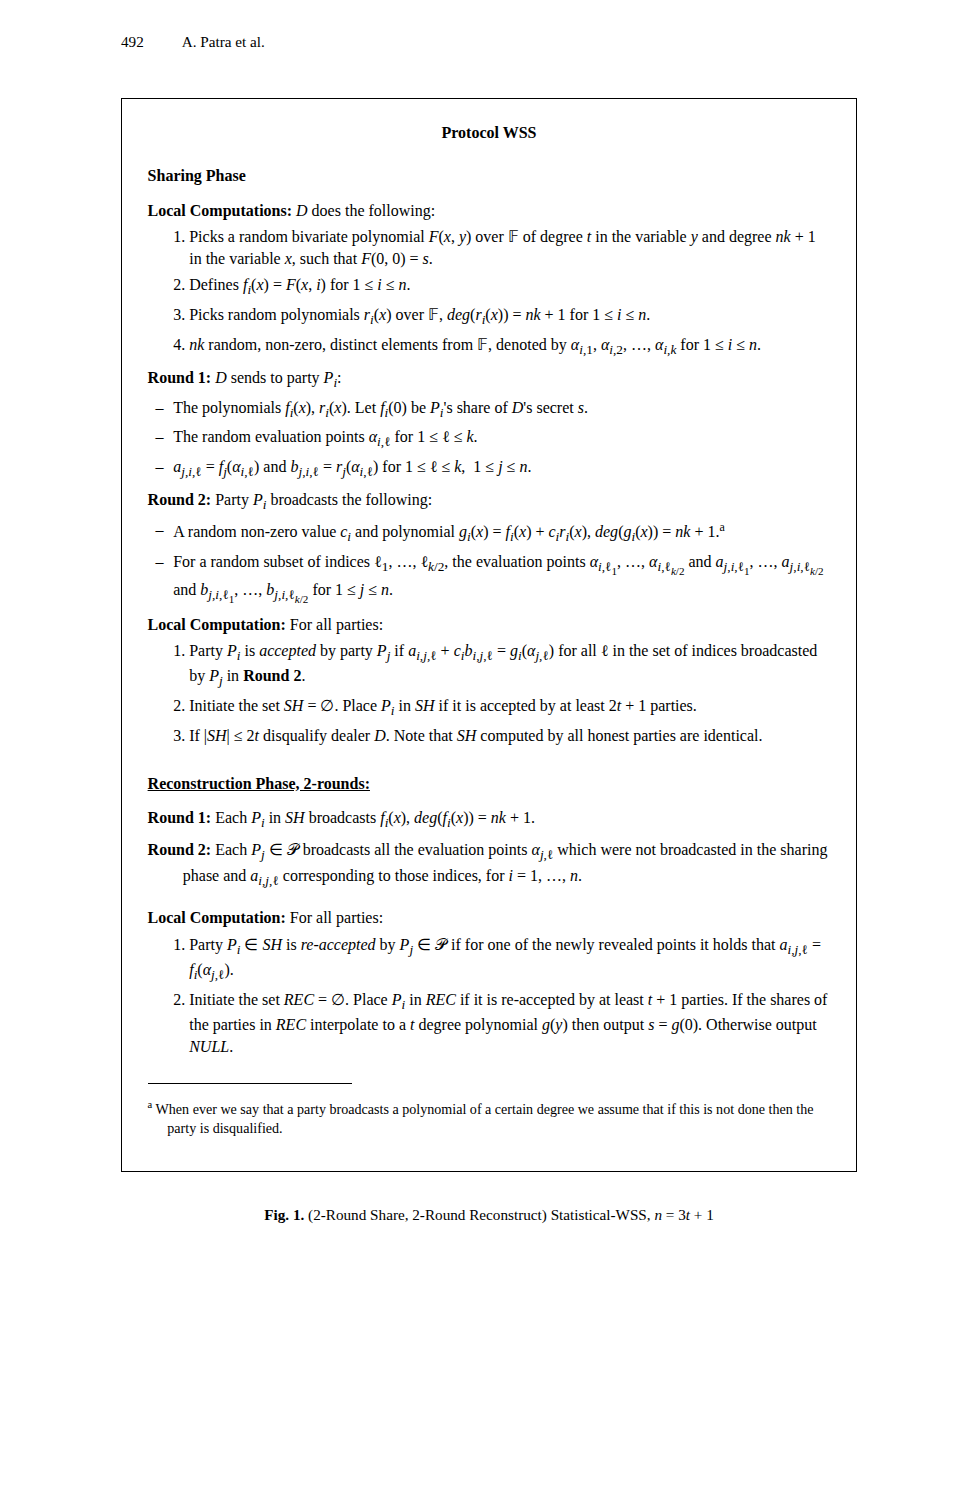492 A. Patra et al.
Protocol WSS
Sharing Phase
Local Computations: D does the following:
Picks a random bivariate polynomial F(x, y) over 𝔽 of degree t in the variable y and degree nk + 1 in the variable x, such that F(0, 0) = s.
Defines fi(x) = F(x, i) for 1 ≤ i ≤ n.
Picks random polynomials ri(x) over 𝔽, deg(ri(x)) = nk + 1 for 1 ≤ i ≤ n.
nk random, non-zero, distinct elements from 𝔽, denoted by αi,1, αi,2, …, αi,k for 1 ≤ i ≤ n.
Round 1: D sends to party Pi:
The polynomials fi(x), ri(x). Let fi(0) be Pi's share of D's secret s.
The random evaluation points αi,ℓ for 1 ≤ ℓ ≤ k.
aj,i,ℓ = fj(αi,ℓ) and bj,i,ℓ = rj(αi,ℓ) for 1 ≤ ℓ ≤ k, 1 ≤ j ≤ n.
Round 2: Party Pi broadcasts the following:
A random non-zero value ci and polynomial gi(x) = fi(x) + ci ri(x), deg(gi(x)) = nk + 1.a
For a random subset of indices ℓ1, …, ℓk/2, the evaluation points αi,ℓ1, …, αi,ℓk/2 and aj,i,ℓ1, …, aj,i,ℓk/2 and bj,i,ℓ1, …, bj,i,ℓk/2 for 1 ≤ j ≤ n.
Local Computation: For all parties:
Party Pi is accepted by party Pj if ai,j,ℓ + ci bi,j,ℓ = gi(αj,ℓ) for all ℓ in the set of indices broadcasted by Pj in Round 2.
Initiate the set SH = ∅. Place Pi in SH if it is accepted by at least 2t + 1 parties.
If |SH| ≤ 2t disqualify dealer D. Note that SH computed by all honest parties are identical.
Reconstruction Phase, 2-rounds:
Round 1: Each Pi in SH broadcasts fi(x), deg(fi(x)) = nk + 1.
Round 2: Each Pj ∈ 𝒫 broadcasts all the evaluation points αj,ℓ which were not broadcasted in the sharing phase and ai,j,ℓ corresponding to those indices, for i = 1, …, n.
Local Computation: For all parties:
Party Pi ∈ SH is re-accepted by Pj ∈ 𝒫 if for one of the newly revealed points it holds that ai,j,ℓ = fi(αj,ℓ).
Initiate the set REC = ∅. Place Pi in REC if it is re-accepted by at least t + 1 parties. If the shares of the parties in REC interpolate to a t degree polynomial g(y) then output s = g(0). Otherwise output NULL.
a When ever we say that a party broadcasts a polynomial of a certain degree we assume that if this is not done then the party is disqualified.
Fig. 1. (2-Round Share, 2-Round Reconstruct) Statistical-WSS, n = 3t + 1